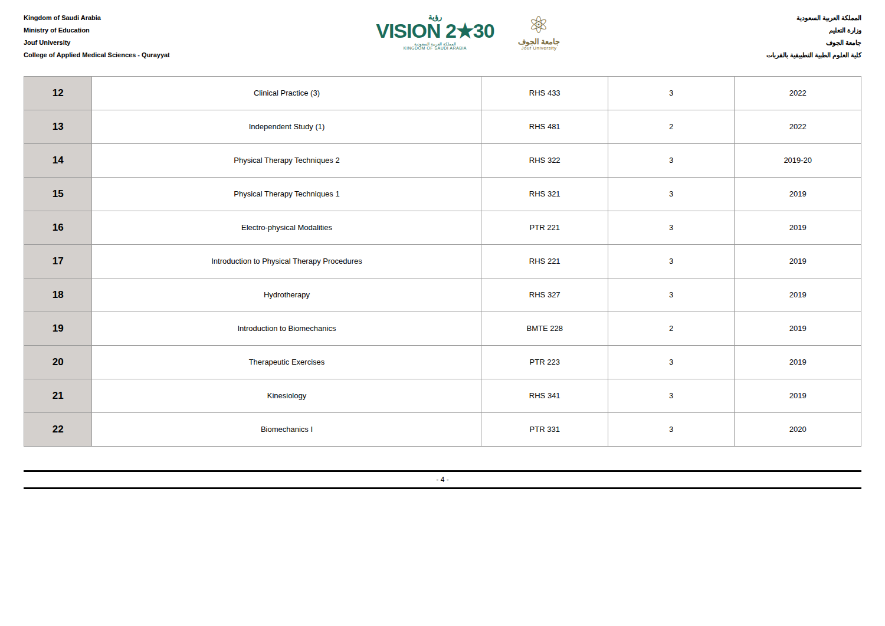Kingdom of Saudi Arabia
Ministry of Education
Jouf University
College of Applied Medical Sciences - Qurayyat
رؤية
VISION 2★30
المملكة العربية السعودية
KINGDOM OF SAUDI ARABIA
⚛
جامعة الجوف
Jouf University
المملكة العربية السعودية
وزارة التعليم
جامعة الجوف
كلية العلوم الطبية التطبيقية بالقربات
| 12 | Clinical Practice (3) | RHS 433 | 3 | 2022 |
| 13 | Independent Study (1) | RHS 481 | 2 | 2022 |
| 14 | Physical Therapy Techniques 2 | RHS 322 | 3 | 2019-20 |
| 15 | Physical Therapy Techniques 1 | RHS 321 | 3 | 2019 |
| 16 | Electro-physical Modalities | PTR 221 | 3 | 2019 |
| 17 | Introduction to Physical Therapy Procedures | RHS 221 | 3 | 2019 |
| 18 | Hydrotherapy | RHS 327 | 3 | 2019 |
| 19 | Introduction to Biomechanics | BMTE 228 | 2 | 2019 |
| 20 | Therapeutic Exercises | PTR 223 | 3 | 2019 |
| 21 | Kinesiology | RHS 341 | 3 | 2019 |
| 22 | Biomechanics I | PTR 331 | 3 | 2020 |
- 4 -